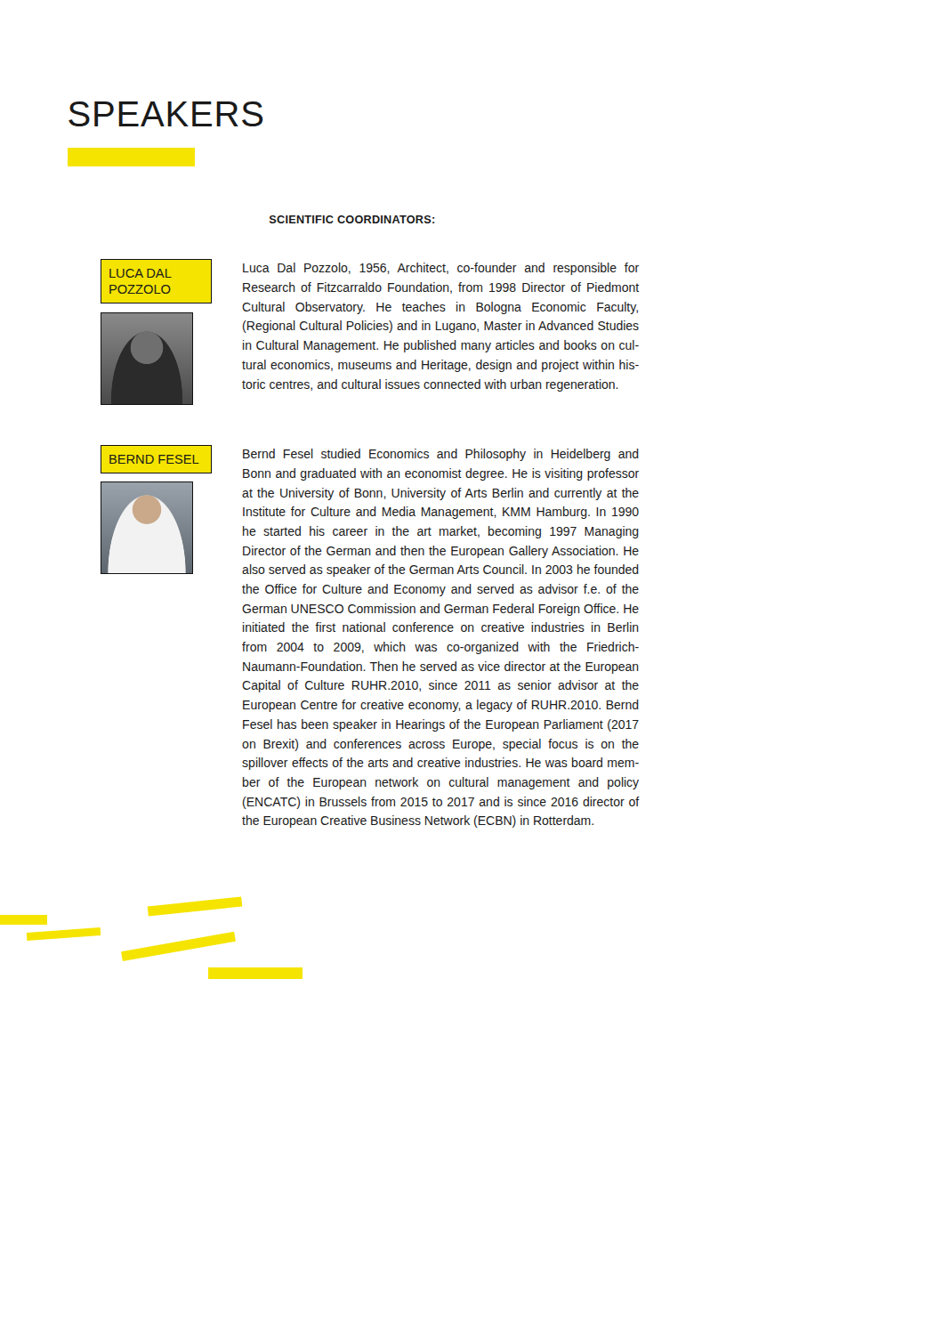SPEAKERS
SCIENTIFIC COORDINATORS:
LUCA DAL POZZOLO
Luca Dal Pozzolo, 1956, Architect, co-founder and responsible for Research of Fitzcarraldo Foundation, from 1998 Director of Piedmont Cultural Observatory. He teaches in Bologna Economic Faculty, (Regional Cultural Policies) and in Lugano, Master in Advanced Studies in Cultural Management. He published many articles and books on cultural economics, museums and Heritage, design and project within historic centres, and cultural issues connected with urban regeneration.
BERND FESEL
Bernd Fesel studied Economics and Philosophy in Heidelberg and Bonn and graduated with an economist degree. He is visiting professor at the University of Bonn, University of Arts Berlin and currently at the Institute for Culture and Media Management, KMM Hamburg. In 1990 he started his career in the art market, becoming 1997 Managing Director of the German and then the European Gallery Association. He also served as speaker of the German Arts Council. In 2003 he founded the Office for Culture and Economy and served as advisor f.e. of the German UNESCO Commission and German Federal Foreign Office. He initiated the first national conference on creative industries in Berlin from 2004 to 2009, which was co-organized with the Friedrich-Naumann-Foundation. Then he served as vice director at the European Capital of Culture RUHR.2010, since 2011 as senior advisor at the European Centre for creative economy, a legacy of RUHR.2010. Bernd Fesel has been speaker in Hearings of the European Parliament (2017 on Brexit) and conferences across Europe, special focus is on the spillover effects of the arts and creative industries. He was board member of the European network on cultural management and policy (ENCATC) in Brussels from 2015 to 2017 and is since 2016 director of the European Creative Business Network (ECBN) in Rotterdam.